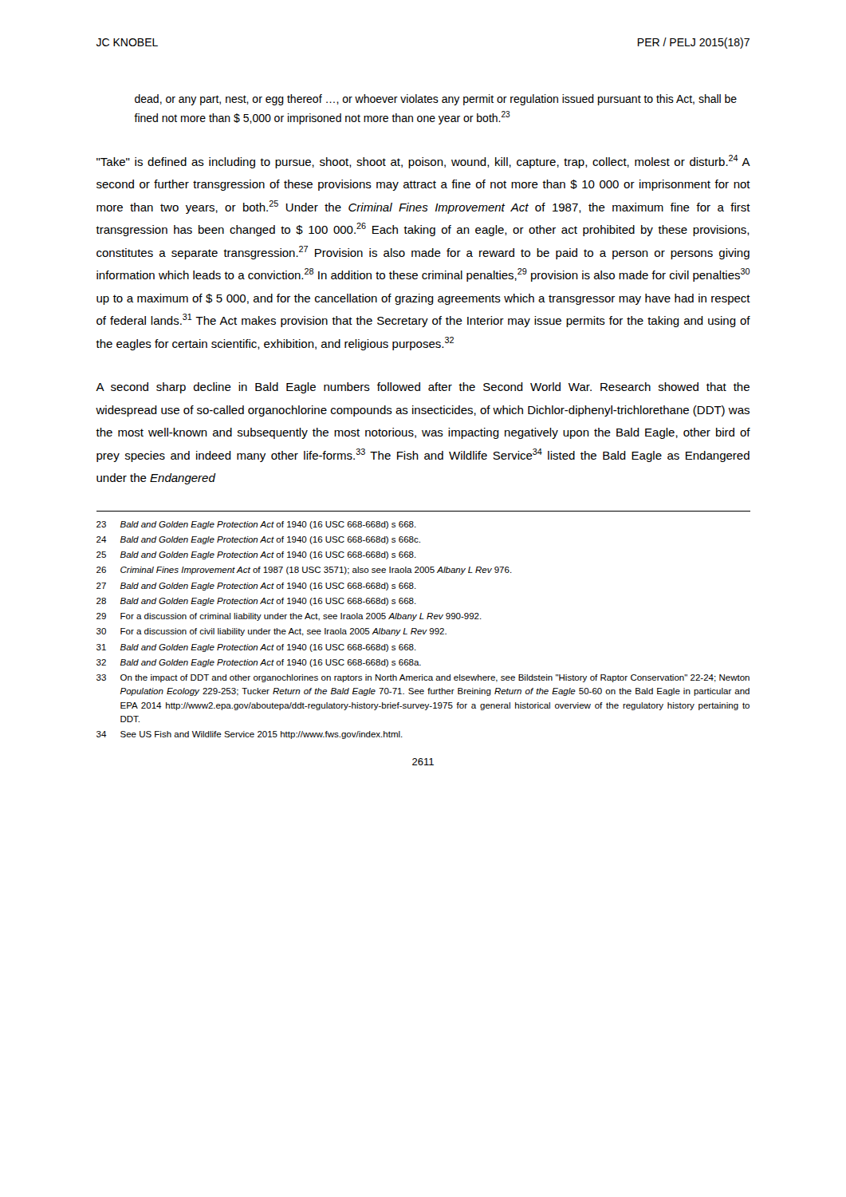JC KNOBEL PER / PELJ 2015(18)7
dead, or any part, nest, or egg thereof …, or whoever violates any permit or regulation issued pursuant to this Act, shall be fined not more than $ 5,000 or imprisoned not more than one year or both.23
"Take" is defined as including to pursue, shoot, shoot at, poison, wound, kill, capture, trap, collect, molest or disturb.24 A second or further transgression of these provisions may attract a fine of not more than $ 10 000 or imprisonment for not more than two years, or both.25 Under the Criminal Fines Improvement Act of 1987, the maximum fine for a first transgression has been changed to $ 100 000.26 Each taking of an eagle, or other act prohibited by these provisions, constitutes a separate transgression.27 Provision is also made for a reward to be paid to a person or persons giving information which leads to a conviction.28 In addition to these criminal penalties,29 provision is also made for civil penalties30 up to a maximum of $ 5 000, and for the cancellation of grazing agreements which a transgressor may have had in respect of federal lands.31 The Act makes provision that the Secretary of the Interior may issue permits for the taking and using of the eagles for certain scientific, exhibition, and religious purposes.32
A second sharp decline in Bald Eagle numbers followed after the Second World War. Research showed that the widespread use of so-called organochlorine compounds as insecticides, of which Dichlor-diphenyl-trichlorethane (DDT) was the most well-known and subsequently the most notorious, was impacting negatively upon the Bald Eagle, other bird of prey species and indeed many other life-forms.33 The Fish and Wildlife Service34 listed the Bald Eagle as Endangered under the Endangered
Bald and Golden Eagle Protection Act of 1940 (16 USC 668-668d) s 668.
Bald and Golden Eagle Protection Act of 1940 (16 USC 668-668d) s 668c.
Bald and Golden Eagle Protection Act of 1940 (16 USC 668-668d) s 668.
Criminal Fines Improvement Act of 1987 (18 USC 3571); also see Iraola 2005 Albany L Rev 976.
Bald and Golden Eagle Protection Act of 1940 (16 USC 668-668d) s 668.
Bald and Golden Eagle Protection Act of 1940 (16 USC 668-668d) s 668.
For a discussion of criminal liability under the Act, see Iraola 2005 Albany L Rev 990-992.
For a discussion of civil liability under the Act, see Iraola 2005 Albany L Rev 992.
Bald and Golden Eagle Protection Act of 1940 (16 USC 668-668d) s 668.
Bald and Golden Eagle Protection Act of 1940 (16 USC 668-668d) s 668a.
On the impact of DDT and other organochlorines on raptors in North America and elsewhere, see Bildstein "History of Raptor Conservation" 22-24; Newton Population Ecology 229-253; Tucker Return of the Bald Eagle 70-71. See further Breining Return of the Eagle 50-60 on the Bald Eagle in particular and EPA 2014 http://www2.epa.gov/aboutepa/ddt-regulatory-history-brief-survey-1975 for a general historical overview of the regulatory history pertaining to DDT.
See US Fish and Wildlife Service 2015 http://www.fws.gov/index.html.
2611